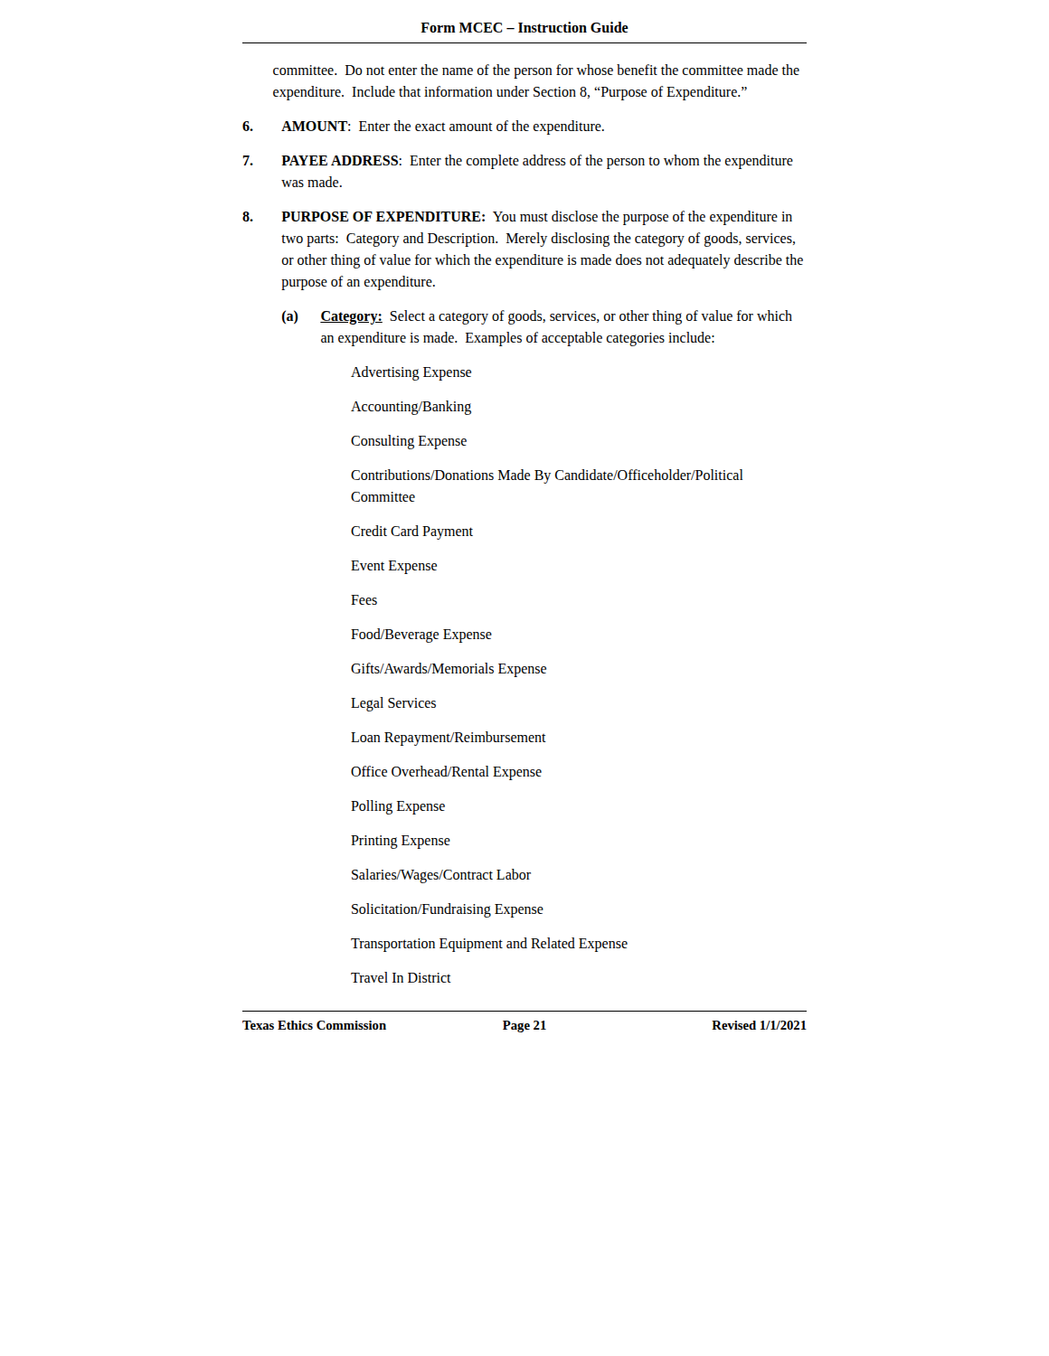Form MCEC – Instruction Guide
committee. Do not enter the name of the person for whose benefit the committee made the expenditure. Include that information under Section 8, “Purpose of Expenditure.”
6. AMOUNT: Enter the exact amount of the expenditure.
7. PAYEE ADDRESS: Enter the complete address of the person to whom the expenditure was made.
8. PURPOSE OF EXPENDITURE: You must disclose the purpose of the expenditure in two parts: Category and Description. Merely disclosing the category of goods, services, or other thing of value for which the expenditure is made does not adequately describe the purpose of an expenditure.
(a) Category: Select a category of goods, services, or other thing of value for which an expenditure is made. Examples of acceptable categories include:
Advertising Expense
Accounting/Banking
Consulting Expense
Contributions/Donations Made By Candidate/Officeholder/Political Committee
Credit Card Payment
Event Expense
Fees
Food/Beverage Expense
Gifts/Awards/Memorials Expense
Legal Services
Loan Repayment/Reimbursement
Office Overhead/Rental Expense
Polling Expense
Printing Expense
Salaries/Wages/Contract Labor
Solicitation/Fundraising Expense
Transportation Equipment and Related Expense
Travel In District
Texas Ethics Commission Page 21 Revised 1/1/2021